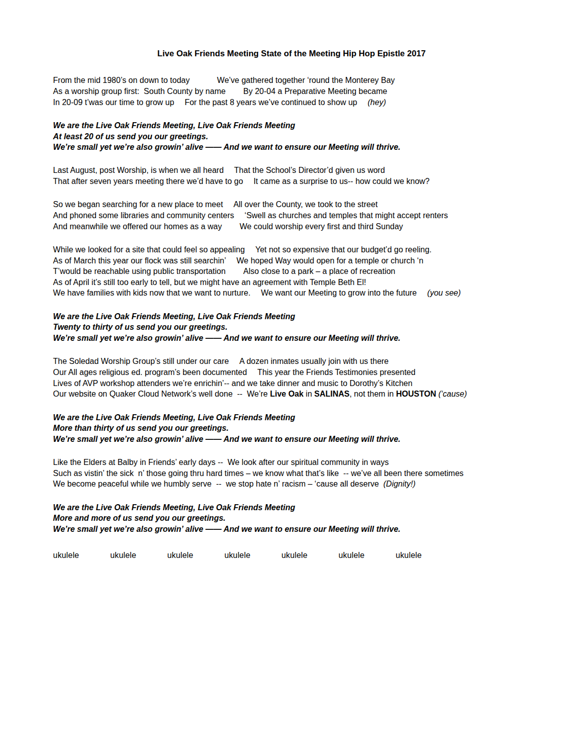Live Oak Friends Meeting State of the Meeting Hip Hop Epistle 2017
From the mid 1980’s on down to today We’ve gathered together ‘round the Monterey Bay
As a worship group first: South County by name By 20-04 a Preparative Meeting became
In 20-09 t’was our time to grow up For the past 8 years we’ve continued to show up (hey)
We are the Live Oak Friends Meeting, Live Oak Friends Meeting
At least 20 of us send you our greetings.
We’re small yet we’re also growin’ alive —— And we want to ensure our Meeting will thrive.
Last August, post Worship, is when we all heard That the School’s Director’d given us word
That after seven years meeting there we’d have to go It came as a surprise to us-- how could we know?
So we began searching for a new place to meet All over the County, we took to the street
And phoned some libraries and community centers ‘Swell as churches and temples that might accept renters
And meanwhile we offered our homes as a way We could worship every first and third Sunday
While we looked for a site that could feel so appealing Yet not so expensive that our budget’d go reeling.
As of March this year our flock was still searchin’ We hoped Way would open for a temple or church ‘n
T’would be reachable using public transportation Also close to a park – a place of recreation
As of April it’s still too early to tell, but we might have an agreement with Temple Beth El!
We have families with kids now that we want to nurture. We want our Meeting to grow into the future (you see)
We are the Live Oak Friends Meeting, Live Oak Friends Meeting
Twenty to thirty of us send you our greetings.
We’re small yet we’re also growin’ alive —— And we want to ensure our Meeting will thrive.
The Soledad Worship Group’s still under our care A dozen inmates usually join with us there
Our All ages religious ed. program’s been documented This year the Friends Testimonies presented
Lives of AVP workshop attenders we’re enrichin’-- and we take dinner and music to Dorothy’s Kitchen
Our website on Quaker Cloud Network’s well done -- We’re Live Oak in SALINAS, not them in HOUSTON (‘cause)
We are the Live Oak Friends Meeting, Live Oak Friends Meeting
More than thirty of us send you our greetings.
We’re small yet we’re also growin’ alive —— And we want to ensure our Meeting will thrive.
Like the Elders at Balby in Friends’ early days -- We look after our spiritual community in ways
Such as vistin’ the sick n’ those going thru hard times – we know what that’s like -- we’ve all been there sometimes
We become peaceful while we humbly serve -- we stop hate n’ racism – ‘cause all deserve (Dignity!)
We are the Live Oak Friends Meeting, Live Oak Friends Meeting
More and more of us send you our greetings.
We’re small yet we’re also growin’ alive —— And we want to ensure our Meeting will thrive.
ukulele ukulele ukulele ukulele ukulele ukulele ukulele